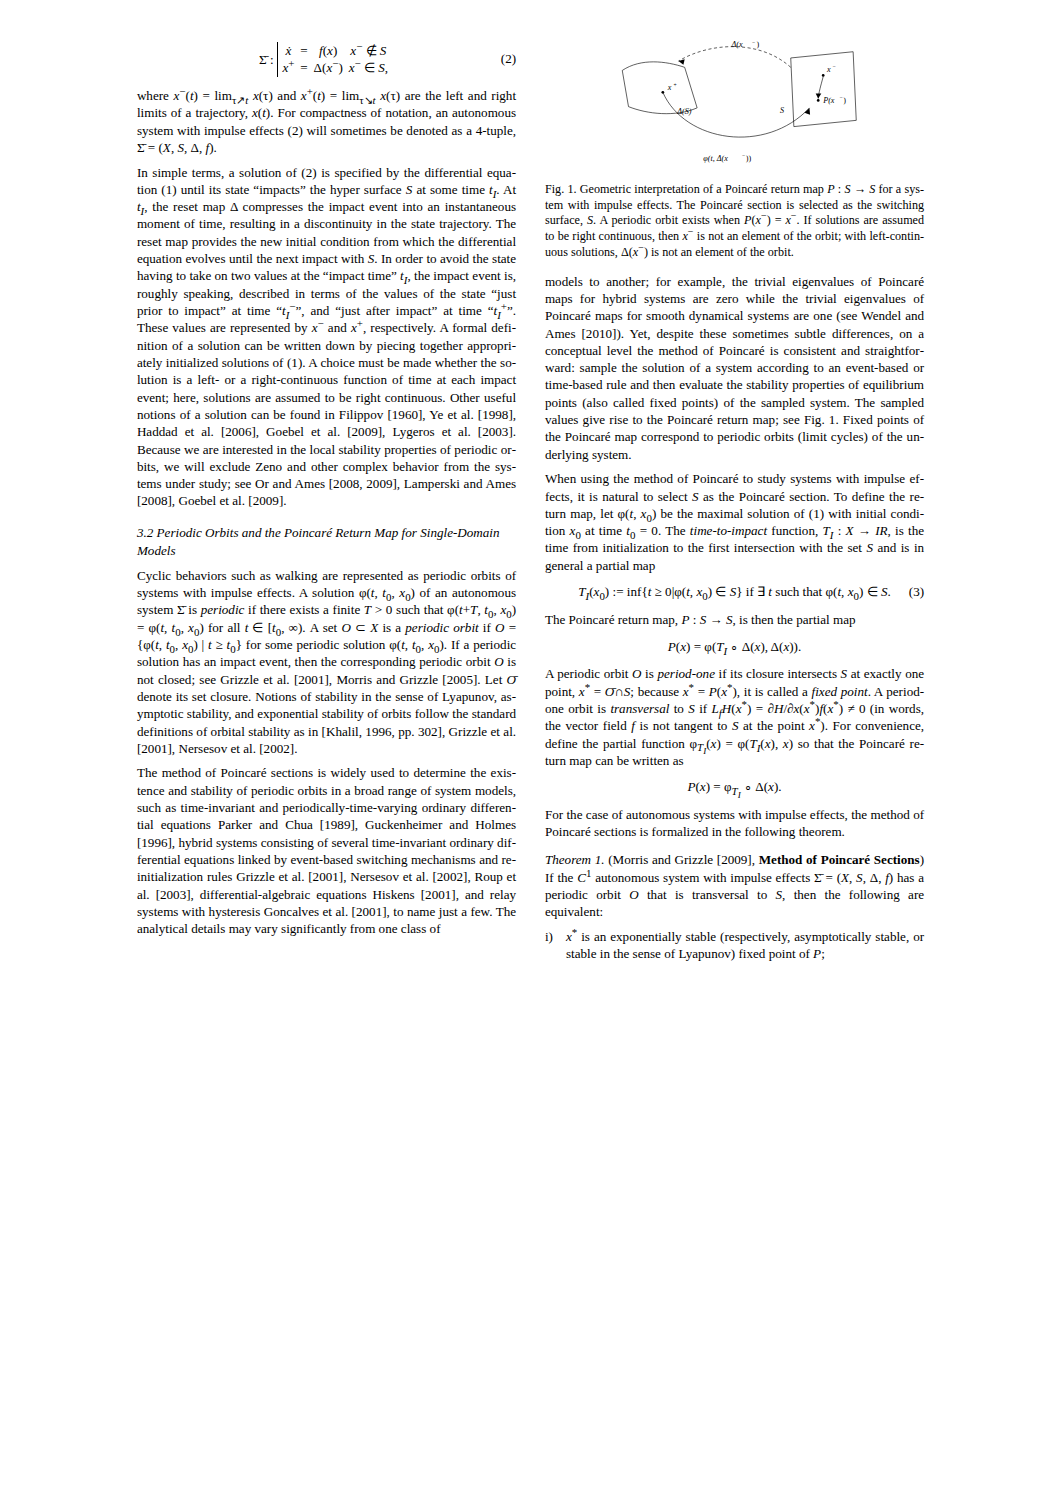Σ̄ : ẋ=f(x) x− ∉ S x+=Δ(x−) x− ∈ S, (2)
where x−(t) = limτ↗t x(τ) and x+(t) = limτ↘t x(τ) are the left and right limits of a trajectory, x(t). For compactness of notation, an autonomous system with impulse effects (2) will sometimes be denoted as a 4-tuple, Σ̄ = (X, S, Δ, f).
In simple terms, a solution of (2) is specified by the differential equation (1) until its state “impacts” the hyper surface S at some time tI. At tI, the reset map Δ compresses the impact event into an instantaneous moment of time, resulting in a discontinuity in the state trajectory. The reset map provides the new initial condition from which the differential equation evolves until the next impact with S. In order to avoid the state having to take on two values at the “impact time” tI, the impact event is, roughly speaking, described in terms of the values of the state “just prior to impact” at time “tI−”, and “just after impact” at time “tI+”. These values are represented by x− and x+, respectively. A formal definition of a solution can be written down by piecing together appropriately initialized solutions of (1). A choice must be made whether the solution is a left- or a right-continuous function of time at each impact event; here, solutions are assumed to be right continuous. Other useful notions of a solution can be found in Filippov [1960], Ye et al. [1998], Haddad et al. [2006], Goebel et al. [2009], Lygeros et al. [2003]. Because we are interested in the local stability properties of periodic orbits, we will exclude Zeno and other complex behavior from the systems under study; see Or and Ames [2008, 2009], Lamperski and Ames [2008], Goebel et al. [2009].
3.2 Periodic Orbits and the Poincaré Return Map for Single-Domain Models
Cyclic behaviors such as walking are represented as periodic orbits of systems with impulse effects. A solution φ(t, t0, x0) of an autonomous system Σ̄ is periodic if there exists a finite T > 0 such that φ(t+T, t0, x0) = φ(t, t0, x0) for all t ∈ [t0, ∞). A set O ⊂ X is a periodic orbit if O = {φ(t, t0, x0) | t ≥ t0} for some periodic solution φ(t, t0, x0). If a periodic solution has an impact event, then the corresponding periodic orbit O is not closed; see Grizzle et al. [2001], Morris and Grizzle [2005]. Let Ō denote its set closure. Notions of stability in the sense of Lyapunov, asymptotic stability, and exponential stability of orbits follow the standard definitions of orbital stability as in [Khalil, 1996, pp. 302], Grizzle et al. [2001], Nersesov et al. [2002].
The method of Poincaré sections is widely used to determine the existence and stability of periodic orbits in a broad range of system models, such as time-invariant and periodically-time-varying ordinary differential equations Parker and Chua [1989], Guckenheimer and Holmes [1996], hybrid systems consisting of several time-invariant ordinary differential equations linked by event-based switching mechanisms and re-initialization rules Grizzle et al. [2001], Nersesov et al. [2002], Roup et al. [2003], differential-algebraic equations Hiskens [2001], and relay systems with hysteresis Goncalves et al. [2001], to name just a few. The analytical details may vary significantly from one class of
Δ(x − ) x + x − P(x − ) Δ(S) S φ(t, Δ(x − ))
Fig. 1. Geometric interpretation of a Poincaré return map P : S → S for a system with impulse effects. The Poincaré section is selected as the switching surface, S. A periodic orbit exists when P(x−) = x−. If solutions are assumed to be right continuous, then x− is not an element of the orbit; with left-continuous solutions, Δ(x−) is not an element of the orbit.
models to another; for example, the trivial eigenvalues of Poincaré maps for hybrid systems are zero while the trivial eigenvalues of Poincaré maps for smooth dynamical systems are one (see Wendel and Ames [2010]). Yet, despite these sometimes subtle differences, on a conceptual level the method of Poincaré is consistent and straightforward: sample the solution of a system according to an event-based or time-based rule and then evaluate the stability properties of equilibrium points (also called fixed points) of the sampled system. The sampled values give rise to the Poincaré return map; see Fig. 1. Fixed points of the Poincaré map correspond to periodic orbits (limit cycles) of the underlying system.
When using the method of Poincaré to study systems with impulse effects, it is natural to select S as the Poincaré section. To define the return map, let φ(t, x0) be the maximal solution of (1) with initial condition x0 at time t0 = 0. The time-to-impact function, TI : X → IR, is the time from initialization to the first intersection with the set S and is in general a partial map
TI(x0) := inf{t ≥ 0|φ(t, x0) ∈ S} if ∃ t such that φ(t, x0) ∈ S. (3)
The Poincaré return map, P : S → S, is then the partial map
P(x) = φ(TI ∘ Δ(x), Δ(x)).
A periodic orbit O is period-one if its closure intersects S at exactly one point, x* = Ō∩S; because x* = P(x*), it is called a fixed point. A period-one orbit is transversal to S if LfH(x*) = ∂H/∂x(x*)f(x*) ≠ 0 (in words, the vector field f is not tangent to S at the point x*). For convenience, define the partial function φTI(x) = φ(TI(x), x) so that the Poincaré return map can be written as
P(x) = φTI ∘ Δ(x).
For the case of autonomous systems with impulse effects, the method of Poincaré sections is formalized in the following theorem.
Theorem 1. (Morris and Grizzle [2009], Method of Poincaré Sections) If the C1 autonomous system with impulse effects Σ̄ = (X, S, Δ, f) has a periodic orbit O that is transversal to S, then the following are equivalent:
i) x* is an exponentially stable (respectively, asymptotically stable, or stable in the sense of Lyapunov) fixed point of P;